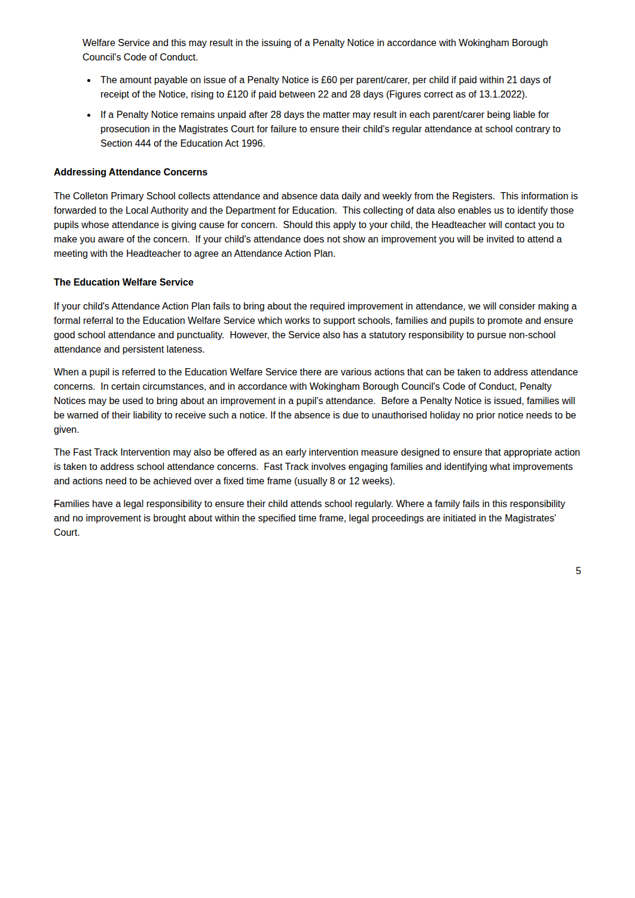Welfare Service and this may result in the issuing of a Penalty Notice in accordance with Wokingham Borough Council's Code of Conduct.
The amount payable on issue of a Penalty Notice is £60 per parent/carer, per child if paid within 21 days of receipt of the Notice, rising to £120 if paid between 22 and 28 days (Figures correct as of 13.1.2022).
If a Penalty Notice remains unpaid after 28 days the matter may result in each parent/carer being liable for prosecution in the Magistrates Court for failure to ensure their child's regular attendance at school contrary to Section 444 of the Education Act 1996.
Addressing Attendance Concerns
The Colleton Primary School collects attendance and absence data daily and weekly from the Registers. This information is forwarded to the Local Authority and the Department for Education. This collecting of data also enables us to identify those pupils whose attendance is giving cause for concern. Should this apply to your child, the Headteacher will contact you to make you aware of the concern. If your child's attendance does not show an improvement you will be invited to attend a meeting with the Headteacher to agree an Attendance Action Plan.
The Education Welfare Service
If your child's Attendance Action Plan fails to bring about the required improvement in attendance, we will consider making a formal referral to the Education Welfare Service which works to support schools, families and pupils to promote and ensure good school attendance and punctuality. However, the Service also has a statutory responsibility to pursue non-school attendance and persistent lateness.
When a pupil is referred to the Education Welfare Service there are various actions that can be taken to address attendance concerns. In certain circumstances, and in accordance with Wokingham Borough Council's Code of Conduct, Penalty Notices may be used to bring about an improvement in a pupil's attendance. Before a Penalty Notice is issued, families will be warned of their liability to receive such a notice. If the absence is due to unauthorised holiday no prior notice needs to be given.
The Fast Track Intervention may also be offered as an early intervention measure designed to ensure that appropriate action is taken to address school attendance concerns. Fast Track involves engaging families and identifying what improvements and actions need to be achieved over a fixed time frame (usually 8 or 12 weeks).
Families have a legal responsibility to ensure their child attends school regularly. Where a family fails in this responsibility and no improvement is brought about within the specified time frame, legal proceedings are initiated in the Magistrates' Court.
5